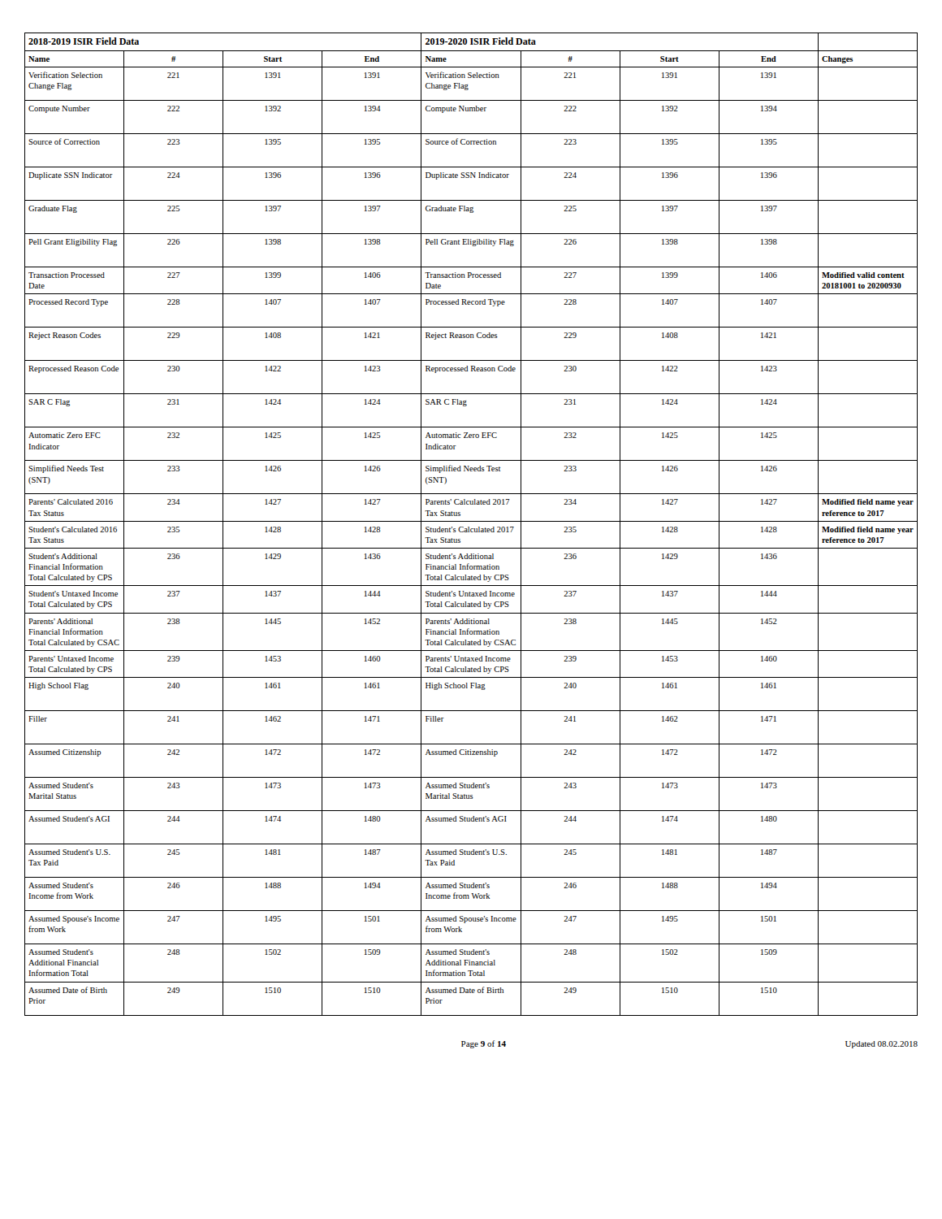| 2018-2019 ISIR Field Data | 2019-2020 ISIR Field Data | |
| --- | --- | --- |
| Name | # | Start | End | Name | # | Start | End | Changes |
| Verification Selection Change Flag | 221 | 1391 | 1391 | Verification Selection Change Flag | 221 | 1391 | 1391 | |
| Compute Number | 222 | 1392 | 1394 | Compute Number | 222 | 1392 | 1394 | |
| Source of Correction | 223 | 1395 | 1395 | Source of Correction | 223 | 1395 | 1395 | |
| Duplicate SSN Indicator | 224 | 1396 | 1396 | Duplicate SSN Indicator | 224 | 1396 | 1396 | |
| Graduate Flag | 225 | 1397 | 1397 | Graduate Flag | 225 | 1397 | 1397 | |
| Pell Grant Eligibility Flag | 226 | 1398 | 1398 | Pell Grant Eligibility Flag | 226 | 1398 | 1398 | |
| Transaction Processed Date | 227 | 1399 | 1406 | Transaction Processed Date | 227 | 1399 | 1406 | Modified valid content 20181001 to 20200930 |
| Processed Record Type | 228 | 1407 | 1407 | Processed Record Type | 228 | 1407 | 1407 | |
| Reject Reason Codes | 229 | 1408 | 1421 | Reject Reason Codes | 229 | 1408 | 1421 | |
| Reprocessed Reason Code | 230 | 1422 | 1423 | Reprocessed Reason Code | 230 | 1422 | 1423 | |
| SAR C Flag | 231 | 1424 | 1424 | SAR C Flag | 231 | 1424 | 1424 | |
| Automatic Zero EFC Indicator | 232 | 1425 | 1425 | Automatic Zero EFC Indicator | 232 | 1425 | 1425 | |
| Simplified Needs Test (SNT) | 233 | 1426 | 1426 | Simplified Needs Test (SNT) | 233 | 1426 | 1426 | |
| Parents' Calculated 2016 Tax Status | 234 | 1427 | 1427 | Parents' Calculated 2017 Tax Status | 234 | 1427 | 1427 | Modified field name year reference to 2017 |
| Student's Calculated 2016 Tax Status | 235 | 1428 | 1428 | Student's Calculated 2017 Tax Status | 235 | 1428 | 1428 | Modified field name year reference to 2017 |
| Student's Additional Financial Information Total Calculated by CPS | 236 | 1429 | 1436 | Student's Additional Financial Information Total Calculated by CPS | 236 | 1429 | 1436 | |
| Student's Untaxed Income Total Calculated by CPS | 237 | 1437 | 1444 | Student's Untaxed Income Total Calculated by CPS | 237 | 1437 | 1444 | |
| Parents' Additional Financial Information Total Calculated by CSAC | 238 | 1445 | 1452 | Parents' Additional Financial Information Total Calculated by CSAC | 238 | 1445 | 1452 | |
| Parents' Untaxed Income Total Calculated by CPS | 239 | 1453 | 1460 | Parents' Untaxed Income Total Calculated by CPS | 239 | 1453 | 1460 | |
| High School Flag | 240 | 1461 | 1461 | High School Flag | 240 | 1461 | 1461 | |
| Filler | 241 | 1462 | 1471 | Filler | 241 | 1462 | 1471 | |
| Assumed Citizenship | 242 | 1472 | 1472 | Assumed Citizenship | 242 | 1472 | 1472 | |
| Assumed Student's Marital Status | 243 | 1473 | 1473 | Assumed Student's Marital Status | 243 | 1473 | 1473 | |
| Assumed Student's AGI | 244 | 1474 | 1480 | Assumed Student's AGI | 244 | 1474 | 1480 | |
| Assumed Student's U.S. Tax Paid | 245 | 1481 | 1487 | Assumed Student's U.S. Tax Paid | 245 | 1481 | 1487 | |
| Assumed Student's Income from Work | 246 | 1488 | 1494 | Assumed Student's Income from Work | 246 | 1488 | 1494 | |
| Assumed Spouse's Income from Work | 247 | 1495 | 1501 | Assumed Spouse's Income from Work | 247 | 1495 | 1501 | |
| Assumed Student's Additional Financial Information Total | 248 | 1502 | 1509 | Assumed Student's Additional Financial Information Total | 248 | 1502 | 1509 | |
| Assumed Date of Birth Prior | 249 | 1510 | 1510 | Assumed Date of Birth Prior | 249 | 1510 | 1510 | |
Page 9 of 14
Updated 08.02.2018